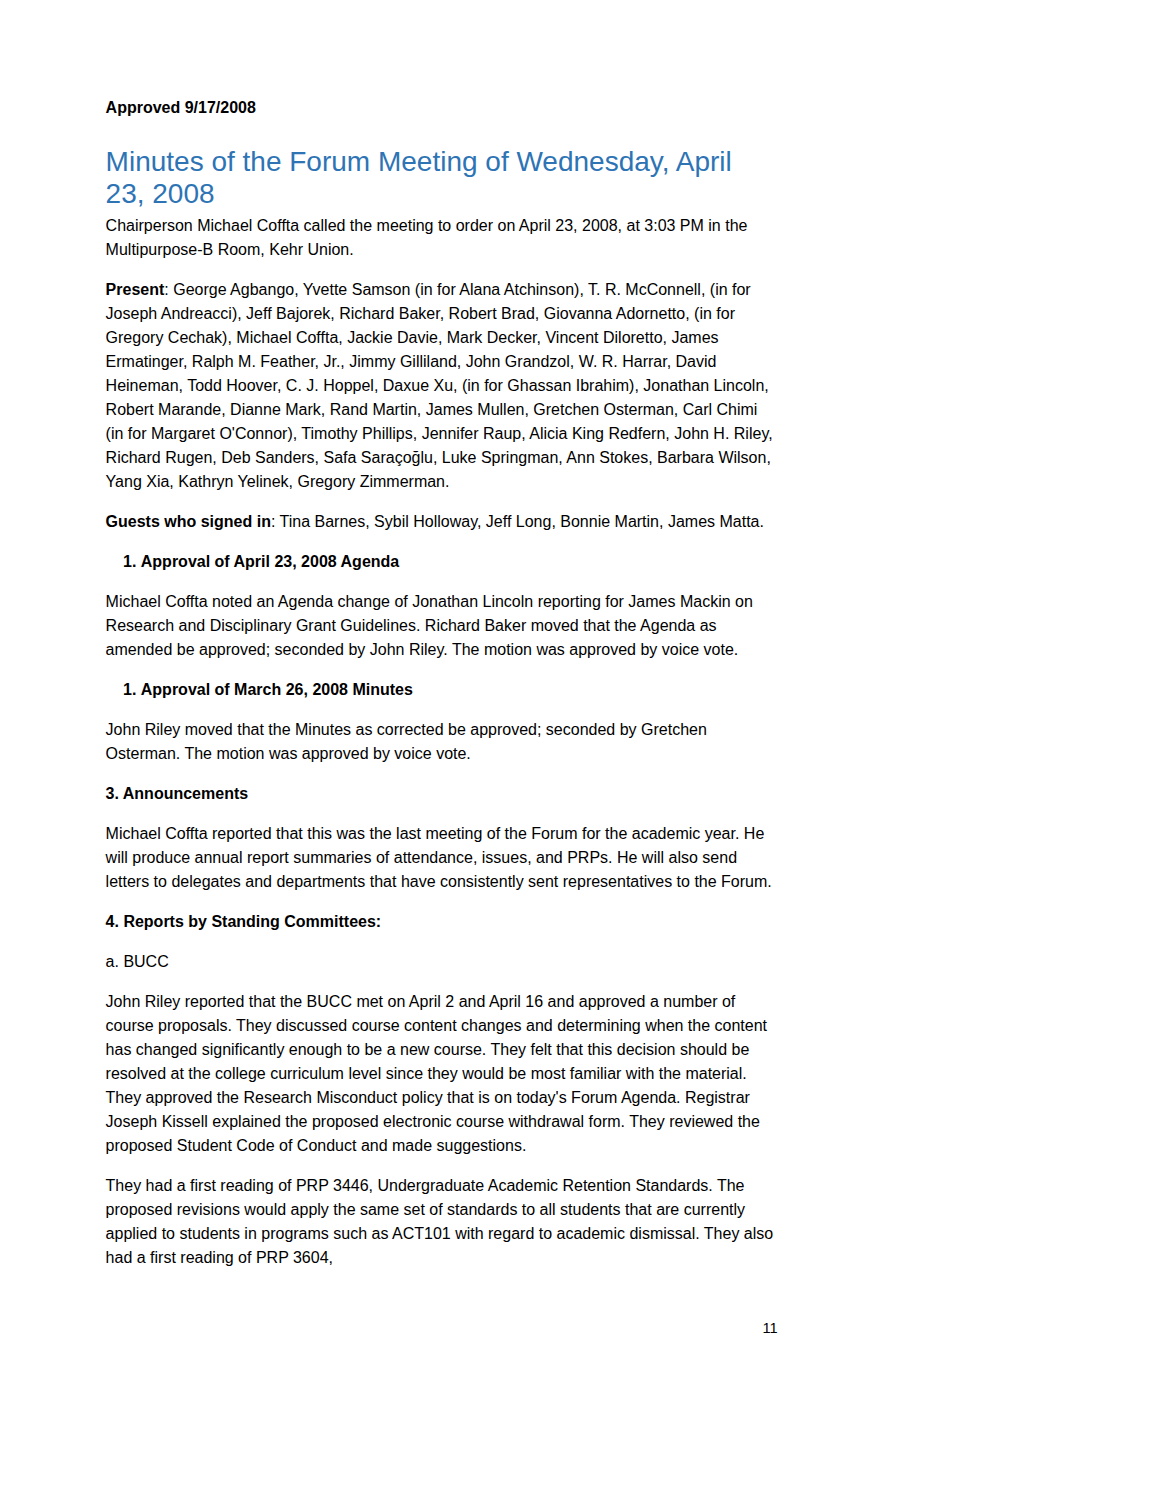Approved 9/17/2008
Minutes of the Forum Meeting of Wednesday, April 23, 2008
Chairperson Michael Coffta called the meeting to order on April 23, 2008, at 3:03 PM in the Multipurpose-B Room, Kehr Union.
Present: George Agbango, Yvette Samson (in for Alana Atchinson), T. R. McConnell, (in for Joseph Andreacci), Jeff Bajorek, Richard Baker, Robert Brad, Giovanna Adornetto, (in for Gregory Cechak), Michael Coffta, Jackie Davie, Mark Decker, Vincent Diloretto, James Ermatinger, Ralph M. Feather, Jr., Jimmy Gilliland, John Grandzol, W. R. Harrar, David Heineman, Todd Hoover, C. J. Hoppel, Daxue Xu, (in for Ghassan Ibrahim), Jonathan Lincoln, Robert Marande, Dianne Mark, Rand Martin, James Mullen, Gretchen Osterman, Carl Chimi (in for Margaret O'Connor), Timothy Phillips, Jennifer Raup, Alicia King Redfern, John H. Riley, Richard Rugen, Deb Sanders, Safa Saraçoğlu, Luke Springman, Ann Stokes, Barbara Wilson, Yang Xia, Kathryn Yelinek, Gregory Zimmerman.
Guests who signed in: Tina Barnes, Sybil Holloway, Jeff Long, Bonnie Martin, James Matta.
Approval of April 23, 2008 Agenda
Michael Coffta noted an Agenda change of Jonathan Lincoln reporting for James Mackin on Research and Disciplinary Grant Guidelines. Richard Baker moved that the Agenda as amended be approved; seconded by John Riley. The motion was approved by voice vote.
Approval of March 26, 2008 Minutes
John Riley moved that the Minutes as corrected be approved; seconded by Gretchen Osterman. The motion was approved by voice vote.
3. Announcements
Michael Coffta reported that this was the last meeting of the Forum for the academic year. He will produce annual report summaries of attendance, issues, and PRPs. He will also send letters to delegates and departments that have consistently sent representatives to the Forum.
4. Reports by Standing Committees:
a. BUCC
John Riley reported that the BUCC met on April 2 and April 16 and approved a number of course proposals. They discussed course content changes and determining when the content has changed significantly enough to be a new course. They felt that this decision should be resolved at the college curriculum level since they would be most familiar with the material. They approved the Research Misconduct policy that is on today's Forum Agenda. Registrar Joseph Kissell explained the proposed electronic course withdrawal form. They reviewed the proposed Student Code of Conduct and made suggestions.
They had a first reading of PRP 3446, Undergraduate Academic Retention Standards. The proposed revisions would apply the same set of standards to all students that are currently applied to students in programs such as ACT101 with regard to academic dismissal. They also had a first reading of PRP 3604,
11